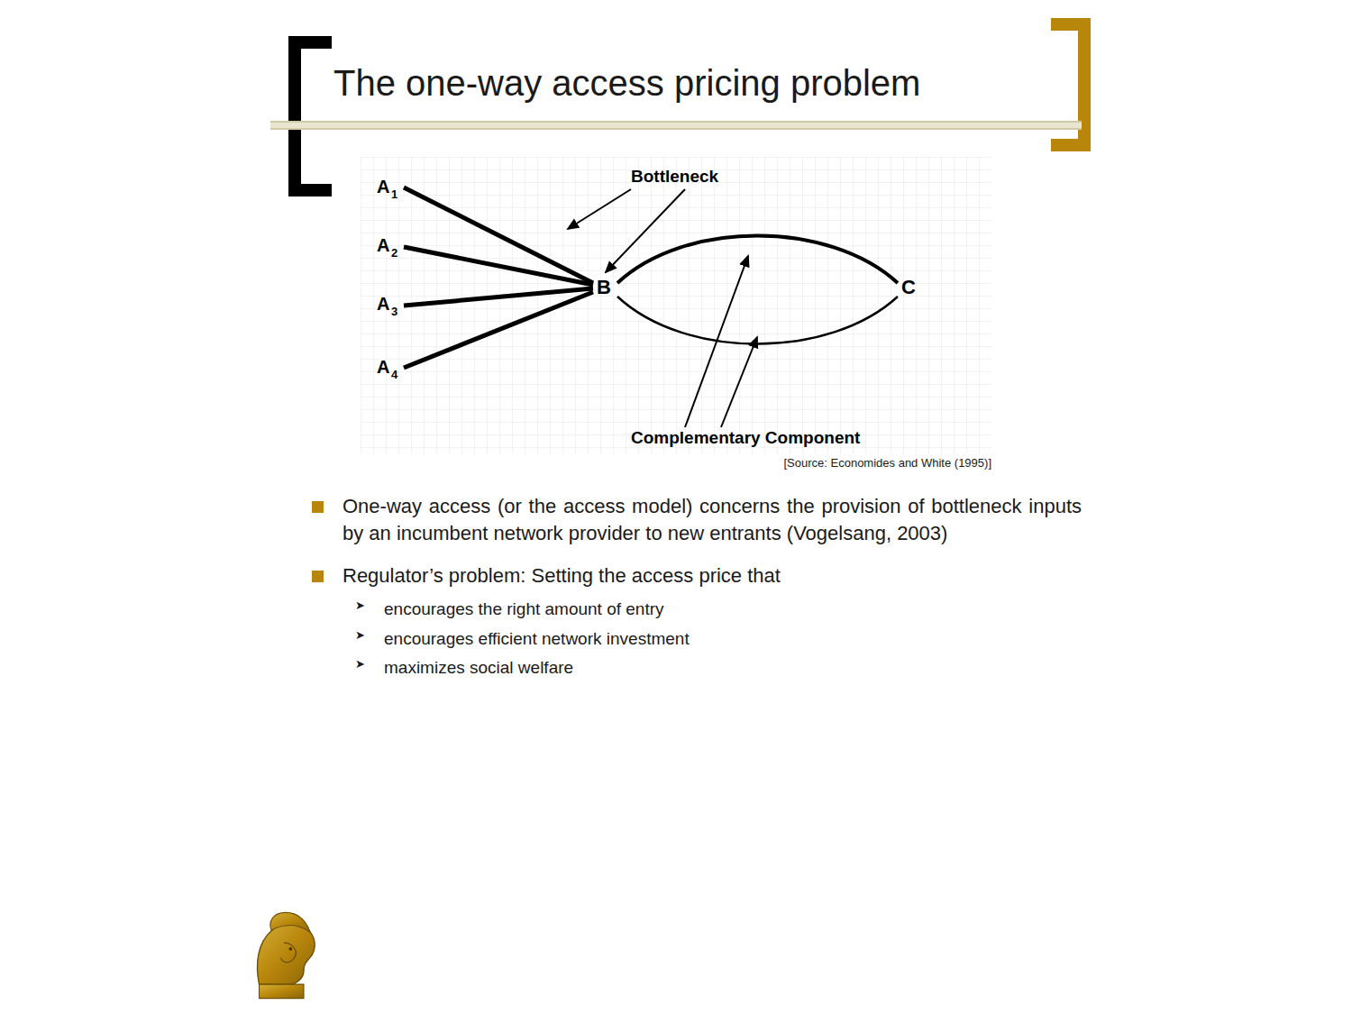The one-way access pricing problem
A 1 A 2 A 3 A 4 B C Bottleneck Complementary Component
[Source: Economides and White (1995)]
One-way access (or the access model) concerns the provision of bottleneck inputs by an incumbent network provider to new entrants (Vogelsang, 2003)
Regulator’s problem: Setting the access price that
encourages the right amount of entry
encourages efficient network investment
maximizes social welfare